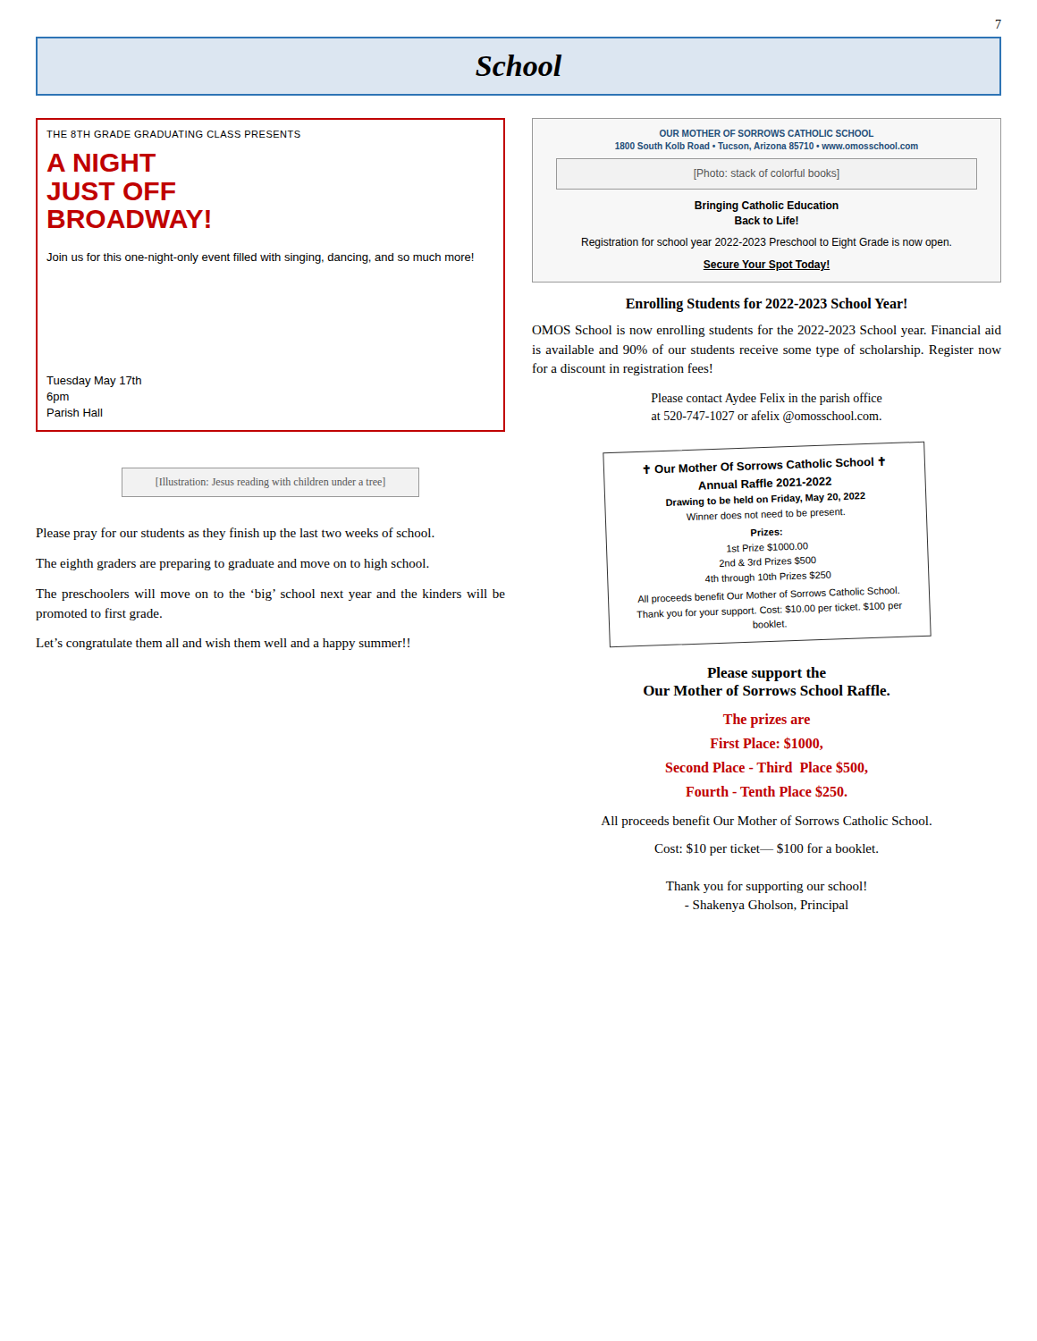7
School
THE 8TH GRADE GRADUATING CLASS PRESENTS
A NIGHT
JUST OFF
BROADWAY!
Join us for this one-night-only event filled with singing, dancing, and so much more!
Tuesday May 17th
6pm
Parish Hall
[Illustration: Jesus reading with children under a tree]
Please pray for our students as they finish up the last two weeks of school.
The eighth graders are preparing to graduate and move on to high school.
The preschoolers will move on to the ‘big’ school next year and the kinders will be promoted to first grade.
Let’s congratulate them all and wish them well and a happy summer!!
OUR MOTHER OF SORROWS CATHOLIC SCHOOL
1800 South Kolb Road • Tucson, Arizona 85710 • www.omosschool.com
[Photo: stack of colorful books]
Bringing Catholic Education
Back to Life!
Registration for school year 2022-2023 Preschool to Eight Grade is now open.
Secure Your Spot Today!
Enrolling Students for 2022-2023 School Year!
OMOS School is now enrolling students for the 2022-2023 School year. Financial aid is available and 90% of our students receive some type of scholarship. Register now for a discount in registration fees!
Please contact Aydee Felix in the parish office
at 520-747-1027 or afelix @omosschool.com.
✝ Our Mother Of Sorrows Catholic School ✝
Annual Raffle 2021-2022
Drawing to be held on Friday, May 20, 2022
Winner does not need to be present.
Prizes:
1st Prize $1000.00
2nd & 3rd Prizes $500
4th through 10th Prizes $250
All proceeds benefit Our Mother of Sorrows Catholic School.
Thank you for your support. Cost: $10.00 per ticket. $100 per booklet.
Please support the
Our Mother of Sorrows School Raffle.
The prizes are
First Place: $1000,
Second Place - Third Place $500,
Fourth - Tenth Place $250.
All proceeds benefit Our Mother of Sorrows Catholic School.
Cost: $10 per ticket— $100 for a booklet.
Thank you for supporting our school!
- Shakenya Gholson, Principal